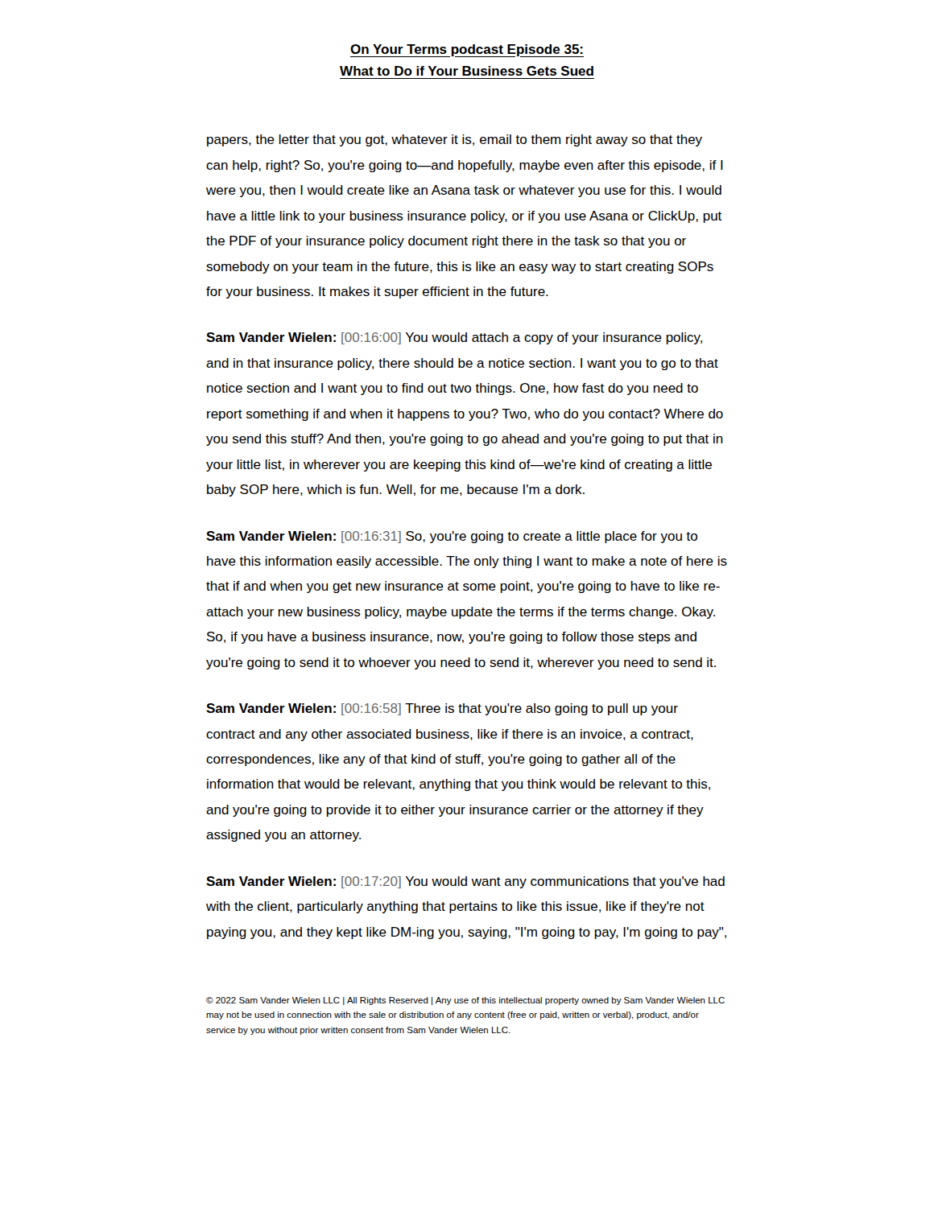On Your Terms podcast Episode 35: What to Do if Your Business Gets Sued
papers, the letter that you got, whatever it is, email to them right away so that they can help, right? So, you're going to—and hopefully, maybe even after this episode, if I were you, then I would create like an Asana task or whatever you use for this. I would have a little link to your business insurance policy, or if you use Asana or ClickUp, put the PDF of your insurance policy document right there in the task so that you or somebody on your team in the future, this is like an easy way to start creating SOPs for your business. It makes it super efficient in the future.
Sam Vander Wielen: [00:16:00] You would attach a copy of your insurance policy, and in that insurance policy, there should be a notice section. I want you to go to that notice section and I want you to find out two things. One, how fast do you need to report something if and when it happens to you? Two, who do you contact? Where do you send this stuff? And then, you're going to go ahead and you're going to put that in your little list, in wherever you are keeping this kind of—we're kind of creating a little baby SOP here, which is fun. Well, for me, because I'm a dork.
Sam Vander Wielen: [00:16:31] So, you're going to create a little place for you to have this information easily accessible. The only thing I want to make a note of here is that if and when you get new insurance at some point, you're going to have to like re-attach your new business policy, maybe update the terms if the terms change. Okay. So, if you have a business insurance, now, you're going to follow those steps and you're going to send it to whoever you need to send it, wherever you need to send it.
Sam Vander Wielen: [00:16:58] Three is that you're also going to pull up your contract and any other associated business, like if there is an invoice, a contract, correspondences, like any of that kind of stuff, you're going to gather all of the information that would be relevant, anything that you think would be relevant to this, and you're going to provide it to either your insurance carrier or the attorney if they assigned you an attorney.
Sam Vander Wielen: [00:17:20] You would want any communications that you've had with the client, particularly anything that pertains to like this issue, like if they're not paying you, and they kept like DM-ing you, saying, "I'm going to pay, I'm going to pay",
© 2022 Sam Vander Wielen LLC | All Rights Reserved | Any use of this intellectual property owned by Sam Vander Wielen LLC may not be used in connection with the sale or distribution of any content (free or paid, written or verbal), product, and/or service by you without prior written consent from Sam Vander Wielen LLC.